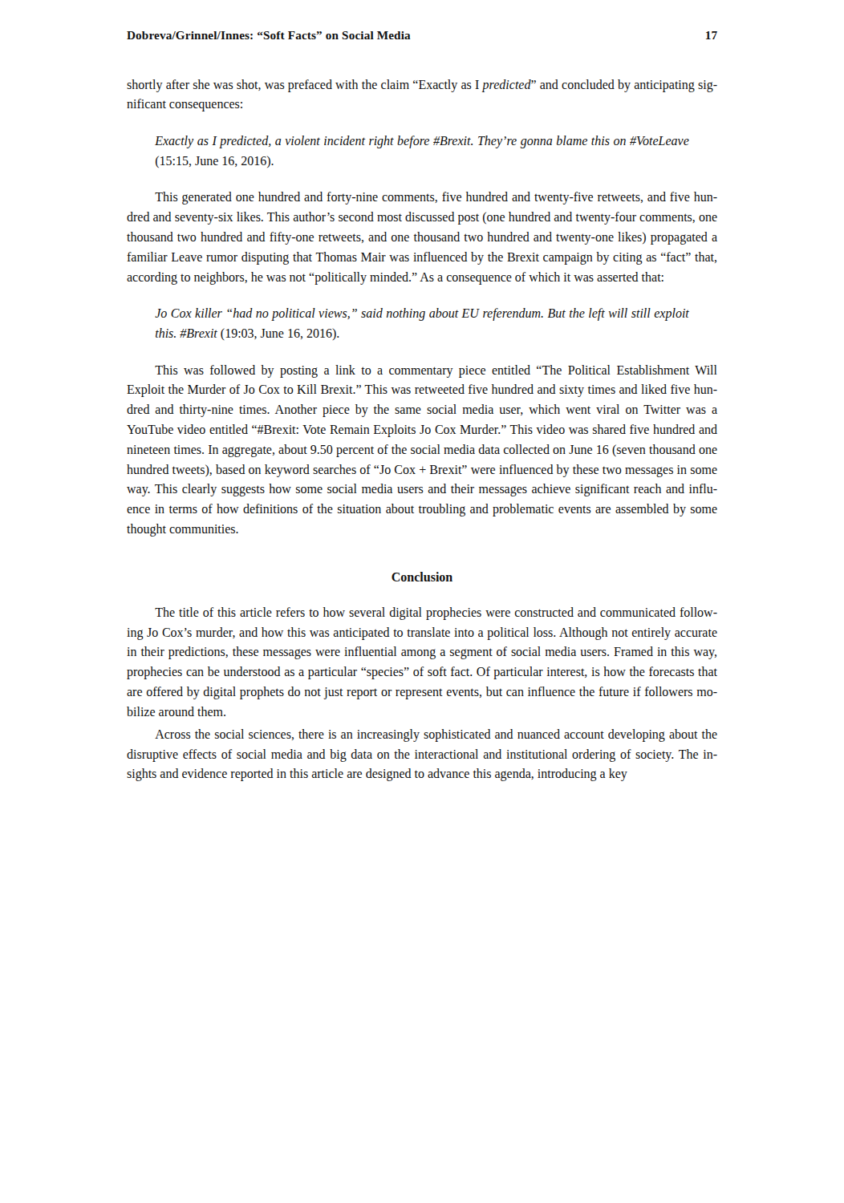Dobreva/Grinnel/Innes: “Soft Facts” on Social Media 17
shortly after she was shot, was prefaced with the claim “Exactly as I predicted” and concluded by anticipating significant consequences:
Exactly as I predicted, a violent incident right before #Brexit. They’re gonna blame this on #VoteLeave (15:15, June 16, 2016).
This generated one hundred and forty-nine comments, five hundred and twenty-five retweets, and five hundred and seventy-six likes. This author’s second most discussed post (one hundred and twenty-four comments, one thousand two hundred and fifty-one retweets, and one thousand two hundred and twenty-one likes) propagated a familiar Leave rumor disputing that Thomas Mair was influenced by the Brexit campaign by citing as “fact” that, according to neighbors, he was not “politically minded.” As a consequence of which it was asserted that:
Jo Cox killer “had no political views,” said nothing about EU referendum. But the left will still exploit this. #Brexit (19:03, June 16, 2016).
This was followed by posting a link to a commentary piece entitled “The Political Establishment Will Exploit the Murder of Jo Cox to Kill Brexit.” This was retweeted five hundred and sixty times and liked five hundred and thirty-nine times. Another piece by the same social media user, which went viral on Twitter was a YouTube video entitled “#Brexit: Vote Remain Exploits Jo Cox Murder.” This video was shared five hundred and nineteen times. In aggregate, about 9.50 percent of the social media data collected on June 16 (seven thousand one hundred tweets), based on keyword searches of “Jo Cox + Brexit” were influenced by these two messages in some way. This clearly suggests how some social media users and their messages achieve significant reach and influence in terms of how definitions of the situation about troubling and problematic events are assembled by some thought communities.
Conclusion
The title of this article refers to how several digital prophecies were constructed and communicated following Jo Cox’s murder, and how this was anticipated to translate into a political loss. Although not entirely accurate in their predictions, these messages were influential among a segment of social media users. Framed in this way, prophecies can be understood as a particular “species” of soft fact. Of particular interest, is how the forecasts that are offered by digital prophets do not just report or represent events, but can influence the future if followers mobilize around them.
Across the social sciences, there is an increasingly sophisticated and nuanced account developing about the disruptive effects of social media and big data on the interactional and institutional ordering of society. The insights and evidence reported in this article are designed to advance this agenda, introducing a key